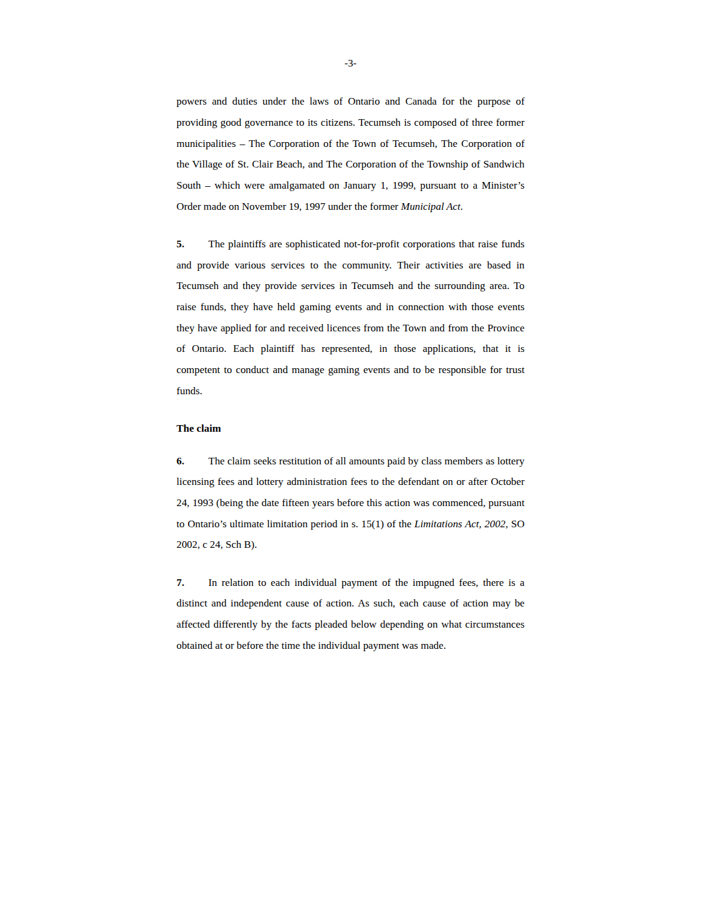-3-
powers and duties under the laws of Ontario and Canada for the purpose of providing good governance to its citizens. Tecumseh is composed of three former municipalities – The Corporation of the Town of Tecumseh, The Corporation of the Village of St. Clair Beach, and The Corporation of the Township of Sandwich South – which were amalgamated on January 1, 1999, pursuant to a Minister’s Order made on November 19, 1997 under the former Municipal Act.
5. The plaintiffs are sophisticated not-for-profit corporations that raise funds and provide various services to the community. Their activities are based in Tecumseh and they provide services in Tecumseh and the surrounding area. To raise funds, they have held gaming events and in connection with those events they have applied for and received licences from the Town and from the Province of Ontario. Each plaintiff has represented, in those applications, that it is competent to conduct and manage gaming events and to be responsible for trust funds.
The claim
6. The claim seeks restitution of all amounts paid by class members as lottery licensing fees and lottery administration fees to the defendant on or after October 24, 1993 (being the date fifteen years before this action was commenced, pursuant to Ontario’s ultimate limitation period in s. 15(1) of the Limitations Act, 2002, SO 2002, c 24, Sch B).
7. In relation to each individual payment of the impugned fees, there is a distinct and independent cause of action. As such, each cause of action may be affected differently by the facts pleaded below depending on what circumstances obtained at or before the time the individual payment was made.